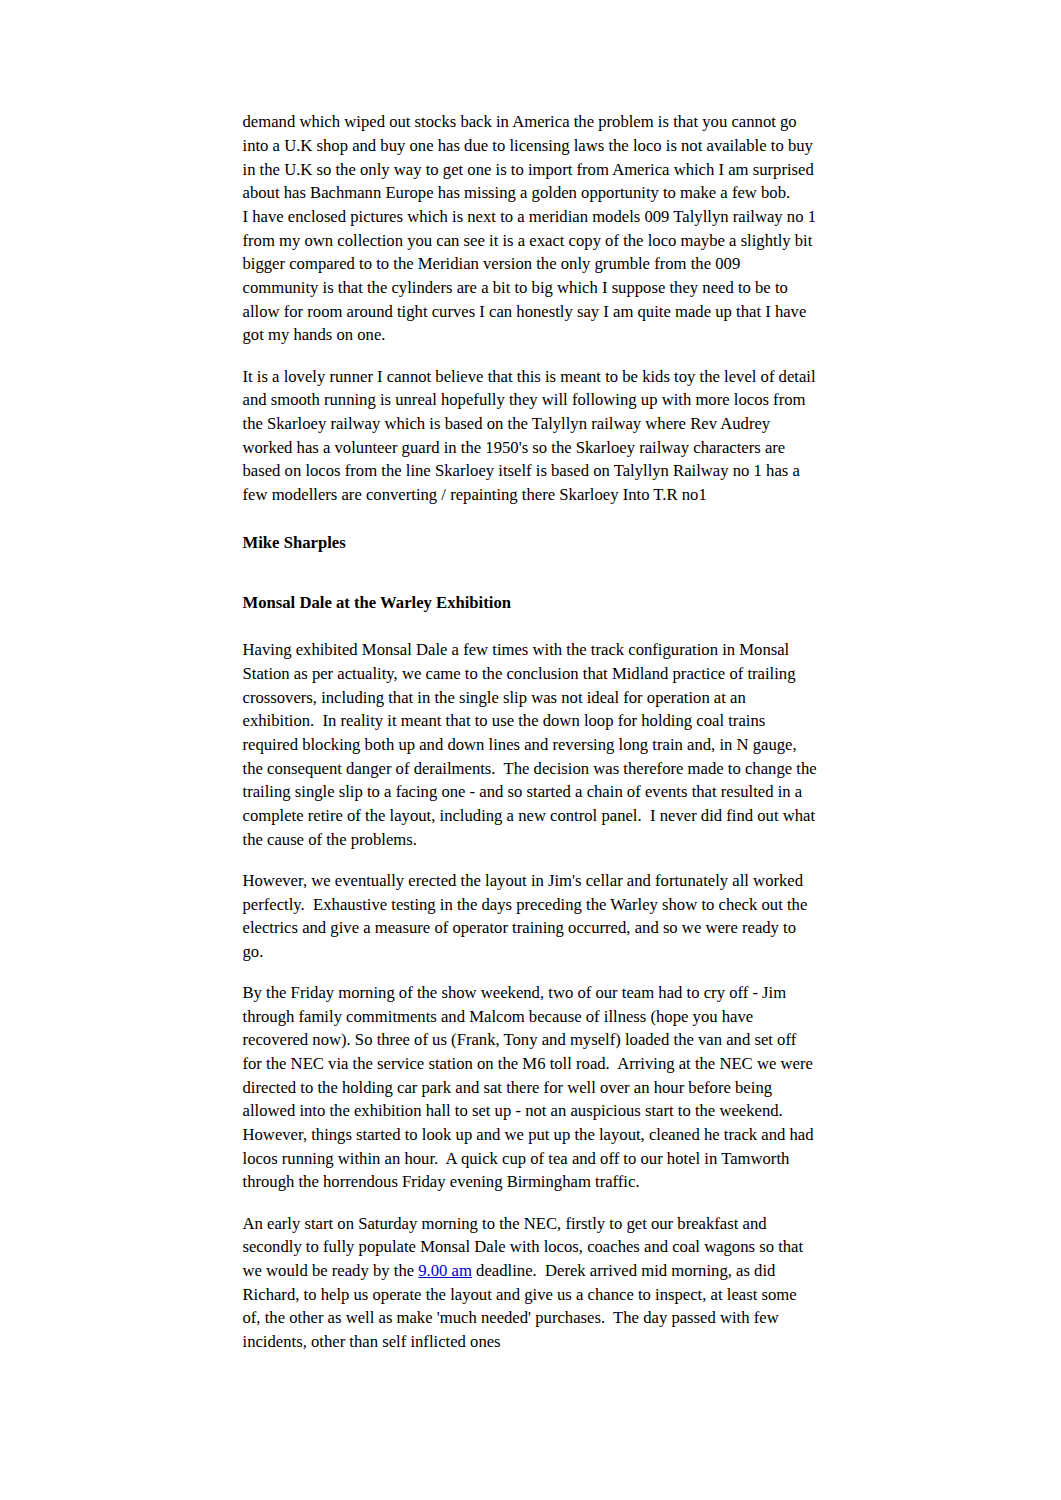demand which wiped out stocks back in America the problem is that you cannot go into a U.K shop and buy one has due to licensing laws the loco is not available to buy in the U.K so the only way to get one is to import from America which I am surprised about has Bachmann Europe has missing a golden opportunity to make a few bob.
I have enclosed pictures which is next to a meridian models 009 Talyllyn railway no 1 from my own collection you can see it is a exact copy of the loco maybe a slightly bit bigger compared to to the Meridian version the only grumble from the 009 community is that the cylinders are a bit to big which I suppose they need to be to allow for room around tight curves I can honestly say I am quite made up that I have got my hands on one.
It is a lovely runner I cannot believe that this is meant to be kids toy the level of detail and smooth running is unreal hopefully they will following up with more locos from the Skarloey railway which is based on the Talyllyn railway where Rev Audrey worked has a volunteer guard in the 1950's so the Skarloey railway characters are based on locos from the line Skarloey itself is based on Talyllyn Railway no 1 has a few modellers are converting / repainting there Skarloey Into T.R no1
Mike Sharples
Monsal Dale at the Warley Exhibition
Having exhibited Monsal Dale a few times with the track configuration in Monsal Station as per actuality, we came to the conclusion that Midland practice of trailing crossovers, including that in the single slip was not ideal for operation at an exhibition. In reality it meant that to use the down loop for holding coal trains required blocking both up and down lines and reversing long train and, in N gauge, the consequent danger of derailments. The decision was therefore made to change the trailing single slip to a facing one - and so started a chain of events that resulted in a complete retire of the layout, including a new control panel. I never did find out what the cause of the problems.
However, we eventually erected the layout in Jim's cellar and fortunately all worked perfectly. Exhaustive testing in the days preceding the Warley show to check out the electrics and give a measure of operator training occurred, and so we were ready to go.
By the Friday morning of the show weekend, two of our team had to cry off - Jim through family commitments and Malcom because of illness (hope you have recovered now). So three of us (Frank, Tony and myself) loaded the van and set off for the NEC via the service station on the M6 toll road. Arriving at the NEC we were directed to the holding car park and sat there for well over an hour before being allowed into the exhibition hall to set up - not an auspicious start to the weekend. However, things started to look up and we put up the layout, cleaned he track and had locos running within an hour. A quick cup of tea and off to our hotel in Tamworth through the horrendous Friday evening Birmingham traffic.
An early start on Saturday morning to the NEC, firstly to get our breakfast and secondly to fully populate Monsal Dale with locos, coaches and coal wagons so that we would be ready by the 9.00 am deadline. Derek arrived mid morning, as did Richard, to help us operate the layout and give us a chance to inspect, at least some of, the other as well as make 'much needed' purchases. The day passed with few incidents, other than self inflicted ones